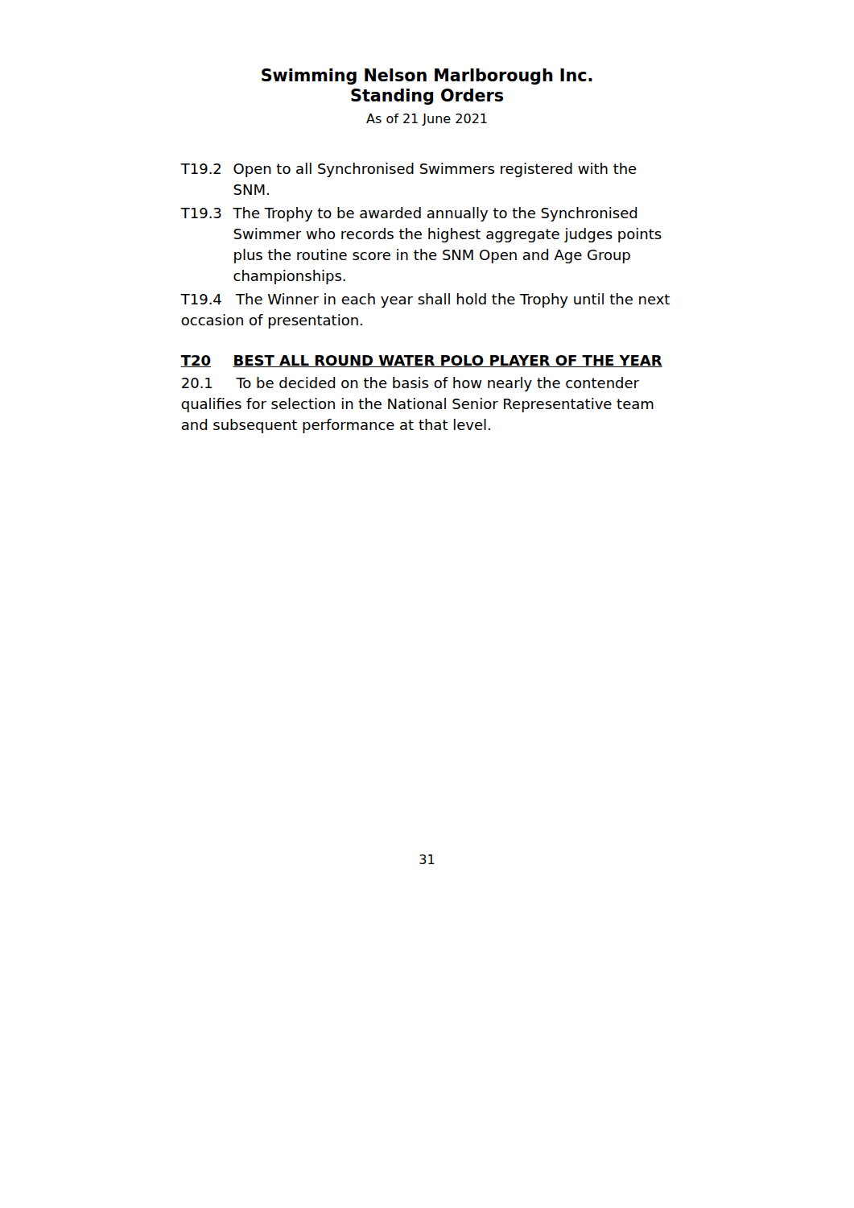Swimming Nelson Marlborough Inc.
Standing Orders
As of 21 June 2021
T19.2 Open to all Synchronised Swimmers registered with the SNM.
T19.3 The Trophy to be awarded annually to the Synchronised Swimmer who records the highest aggregate judges points plus the routine score in the SNM Open and Age Group championships.
T19.4 The Winner in each year shall hold the Trophy until the next occasion of presentation.
T20 BEST ALL ROUND WATER POLO PLAYER OF THE YEAR
20.1 To be decided on the basis of how nearly the contender qualifies for selection in the National Senior Representative team and subsequent performance at that level.
31